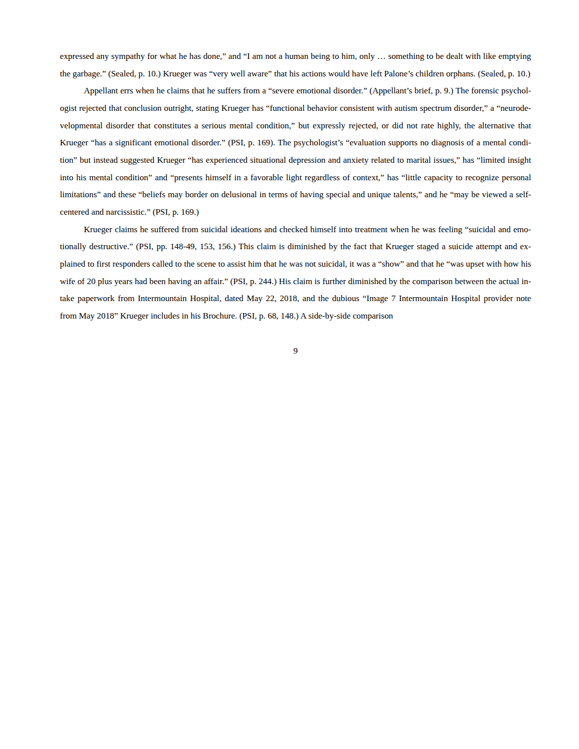expressed any sympathy for what he has done,” and “I am not a human being to him, only … something to be dealt with like emptying the garbage.” (Sealed, p. 10.) Krueger was “very well aware” that his actions would have left Palone’s children orphans. (Sealed, p. 10.)
Appellant errs when he claims that he suffers from a “severe emotional disorder.” (Appellant’s brief, p. 9.) The forensic psychologist rejected that conclusion outright, stating Krueger has “functional behavior consistent with autism spectrum disorder,” a “neurodevelopmental disorder that constitutes a serious mental condition,” but expressly rejected, or did not rate highly, the alternative that Krueger “has a significant emotional disorder.” (PSI, p. 169). The psychologist’s “evaluation supports no diagnosis of a mental condition” but instead suggested Krueger “has experienced situational depression and anxiety related to marital issues,” has “limited insight into his mental condition” and “presents himself in a favorable light regardless of context,” has “little capacity to recognize personal limitations” and these “beliefs may border on delusional in terms of having special and unique talents,” and he “may be viewed a self-centered and narcissistic.” (PSI, p. 169.)
Krueger claims he suffered from suicidal ideations and checked himself into treatment when he was feeling “suicidal and emotionally destructive.” (PSI, pp. 148-49, 153, 156.) This claim is diminished by the fact that Krueger staged a suicide attempt and explained to first responders called to the scene to assist him that he was not suicidal, it was a “show” and that he “was upset with how his wife of 20 plus years had been having an affair.” (PSI, p. 244.) His claim is further diminished by the comparison between the actual intake paperwork from Intermountain Hospital, dated May 22, 2018, and the dubious “Image 7 Intermountain Hospital provider note from May 2018” Krueger includes in his Brochure. (PSI, p. 68, 148.) A side-by-side comparison
9